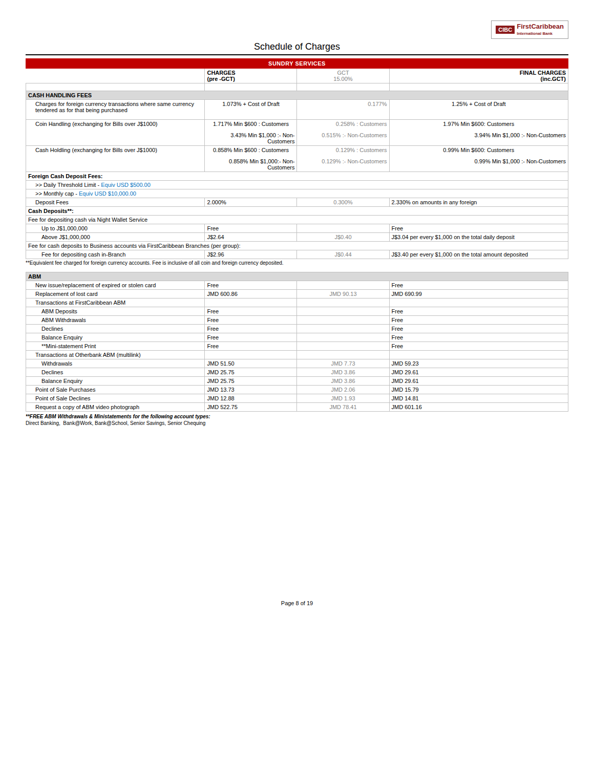CIBC FirstCaribbean
International Bank
Schedule of Charges
| SUNDRY SERVICES |
| | CHARGES (pre -GCT) | GCT 15.00% | FINAL CHARGES (inc.GCT) |
| CASH HANDLING FEES |
| Charges for foreign currency transactions where same currency tendered as for that being purchased | 1.073% + Cost of Draft | 0.177% | 1.25% + Cost of Draft |
| Coin Handling (exchanging for Bills over J$1000) | 1.717% Min $600 : Customers 3.43% Min $1,000 :- Non-Customers | 0.258% : Customers 0.515% :- Non-Customers | 1.97% Min $600: Customers 3.94% Min $1,000 :- Non-Customers |
| Cash Holdling (exchanging for Bills over J$1000) | 0.858% Min $600 : Customers 0.858% Min $1,000:- Non-Customers | 0.129% : Customers 0.129% :- Non-Customers | 0.99% Min $600: Customers 0.99% Min $1,000 :- Non-Customers |
| Foreign Cash Deposit Fees: |
| >> Daily Threshold Limit - Equiv USD $500.00 |
| >> Monthly cap - Equiv USD $10,000.00 |
| Deposit Fees | 2.000% | 0.300% | 2.330% on amounts in any foreign |
| Cash Deposits**: |
| Fee for depositing cash via Night Wallet Service |
| Up to J$1,000,000 | Free | | Free |
| Above J$1,000,000 | J$2.64 | J$0.40 | J$3.04 per every $1,000 on the total daily deposit |
| Fee for cash deposits to Business accounts via FirstCaribbean Branches (per group): |
| Fee for depositing cash in-Branch | J$2.96 | J$0.44 | J$3.40 per every $1,000 on the total amount deposited |
**Equivalent fee charged for foreign currency accounts. Fee is inclusive of all coin and foreign currency deposited.
| ABM |
| New issue/replacement of expired or stolen card | Free | | Free |
| Replacement of lost card | JMD 600.86 | JMD 90.13 | JMD 690.99 |
| Transactions at FirstCaribbean ABM | | | |
| ABM Deposits | Free | | Free |
| ABM Withdrawals | Free | | Free |
| Declines | Free | | Free |
| Balance Enquiry | Free | | Free |
| **Mini-statement Print | Free | | Free |
| Transactions at Otherbank ABM (multilink) | | | |
| Withdrawals | JMD 51.50 | JMD 7.73 | JMD 59.23 |
| Declines | JMD 25.75 | JMD 3.86 | JMD 29.61 |
| Balance Enquiry | JMD 25.75 | JMD 3.86 | JMD 29.61 |
| Point of Sale Purchases | JMD 13.73 | JMD 2.06 | JMD 15.79 |
| Point of Sale Declines | JMD 12.88 | JMD 1.93 | JMD 14.81 |
| Request a copy of ABM video photograph | JMD 522.75 | JMD 78.41 | JMD 601.16 |
**FREE ABM Withdrawals & Ministatements for the following account types:
Direct Banking, Bank@Work, Bank@School, Senior Savings, Senior Chequing
Page 8 of 19